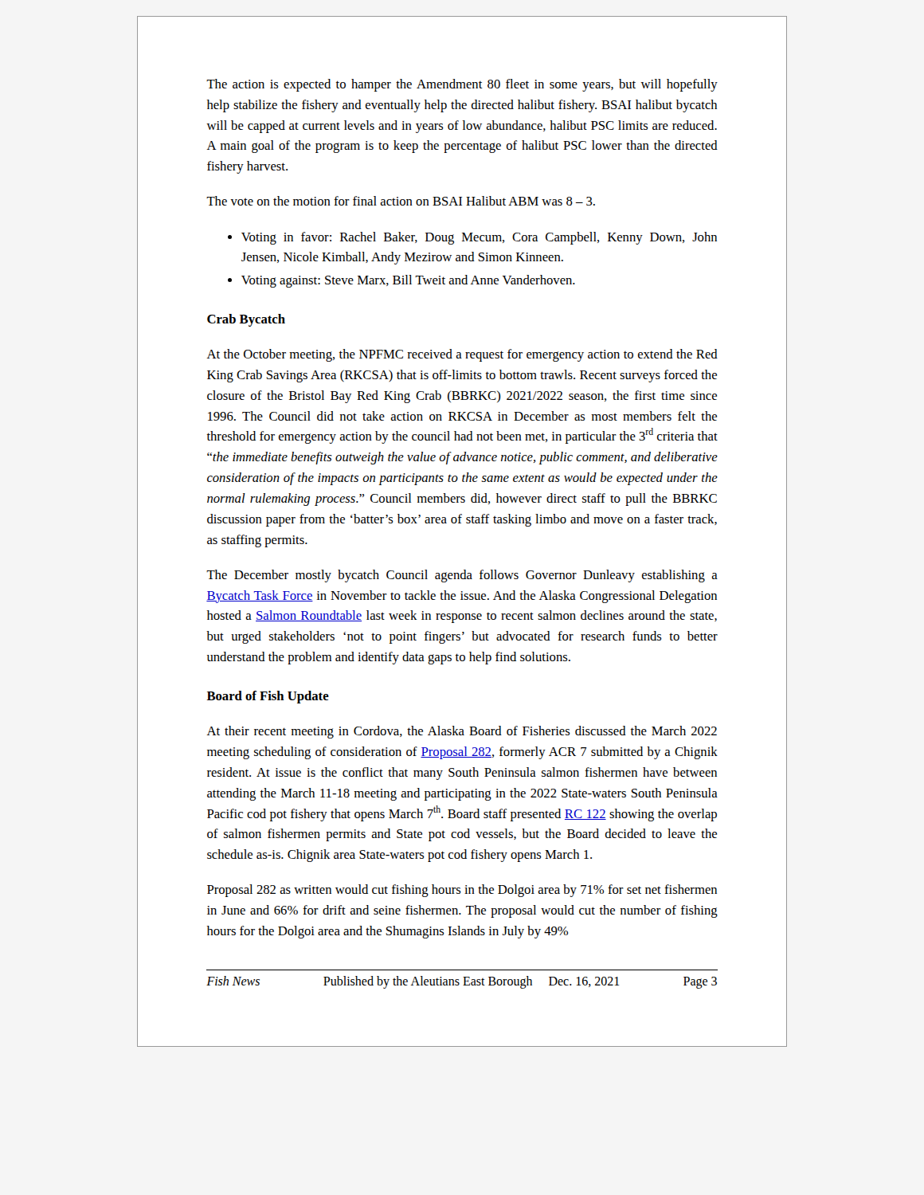The action is expected to hamper the Amendment 80 fleet in some years, but will hopefully help stabilize the fishery and eventually help the directed halibut fishery. BSAI halibut bycatch will be capped at current levels and in years of low abundance, halibut PSC limits are reduced. A main goal of the program is to keep the percentage of halibut PSC lower than the directed fishery harvest.
The vote on the motion for final action on BSAI Halibut ABM was 8 – 3.
Voting in favor: Rachel Baker, Doug Mecum, Cora Campbell, Kenny Down, John Jensen, Nicole Kimball, Andy Mezirow and Simon Kinneen.
Voting against: Steve Marx, Bill Tweit and Anne Vanderhoven.
Crab Bycatch
At the October meeting, the NPFMC received a request for emergency action to extend the Red King Crab Savings Area (RKCSA) that is off-limits to bottom trawls. Recent surveys forced the closure of the Bristol Bay Red King Crab (BBRKC) 2021/2022 season, the first time since 1996. The Council did not take action on RKCSA in December as most members felt the threshold for emergency action by the council had not been met, in particular the 3rd criteria that “the immediate benefits outweigh the value of advance notice, public comment, and deliberative consideration of the impacts on participants to the same extent as would be expected under the normal rulemaking process.” Council members did, however direct staff to pull the BBRKC discussion paper from the ‘batter’s box’ area of staff tasking limbo and move on a faster track, as staffing permits.
The December mostly bycatch Council agenda follows Governor Dunleavy establishing a Bycatch Task Force in November to tackle the issue. And the Alaska Congressional Delegation hosted a Salmon Roundtable last week in response to recent salmon declines around the state, but urged stakeholders ‘not to point fingers’ but advocated for research funds to better understand the problem and identify data gaps to help find solutions.
Board of Fish Update
At their recent meeting in Cordova, the Alaska Board of Fisheries discussed the March 2022 meeting scheduling of consideration of Proposal 282, formerly ACR 7 submitted by a Chignik resident. At issue is the conflict that many South Peninsula salmon fishermen have between attending the March 11-18 meeting and participating in the 2022 State-waters South Peninsula Pacific cod pot fishery that opens March 7th. Board staff presented RC 122 showing the overlap of salmon fishermen permits and State pot cod vessels, but the Board decided to leave the schedule as-is. Chignik area State-waters pot cod fishery opens March 1.
Proposal 282 as written would cut fishing hours in the Dolgoi area by 71% for set net fishermen in June and 66% for drift and seine fishermen. The proposal would cut the number of fishing hours for the Dolgoi area and the Shumagins Islands in July by 49%
Fish News Published by the Aleutians East Borough Dec. 16, 2021 Page 3